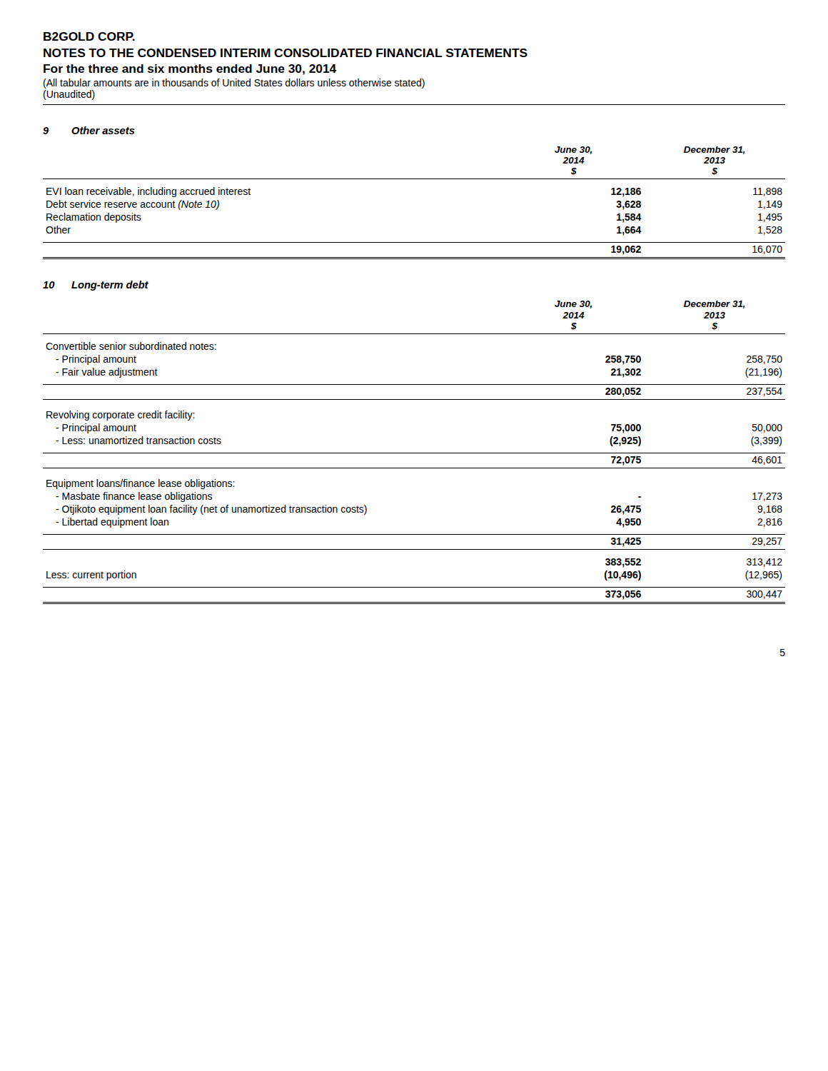B2GOLD CORP.
NOTES TO THE CONDENSED INTERIM CONSOLIDATED FINANCIAL STATEMENTS
For the three and six months ended June 30, 2014
(All tabular amounts are in thousands of United States dollars unless otherwise stated)
(Unaudited)
9 Other assets
| | June 30, 2014 $ | December 31, 2013 $ |
| --- | --- | --- |
| EVI loan receivable, including accrued interest | 12,186 | 11,898 |
| Debt service reserve account (Note 10) | 3,628 | 1,149 |
| Reclamation deposits | 1,584 | 1,495 |
| Other | 1,664 | 1,528 |
| | 19,062 | 16,070 |
10 Long-term debt
| | June 30, 2014 $ | December 31, 2013 $ |
| --- | --- | --- |
| Convertible senior subordinated notes: | | |
| - Principal amount | 258,750 | 258,750 |
| - Fair value adjustment | 21,302 | (21,196) |
| | 280,052 | 237,554 |
| Revolving corporate credit facility: | | |
| - Principal amount | 75,000 | 50,000 |
| - Less: unamortized transaction costs | (2,925) | (3,399) |
| | 72,075 | 46,601 |
| Equipment loans/finance lease obligations: | | |
| - Masbate finance lease obligations | - | 17,273 |
| - Otjikoto equipment loan facility (net of unamortized transaction costs) | 26,475 | 9,168 |
| - Libertad equipment loan | 4,950 | 2,816 |
| | 31,425 | 29,257 |
| | 383,552 | 313,412 |
| Less: current portion | (10,496) | (12,965) |
| | 373,056 | 300,447 |
5